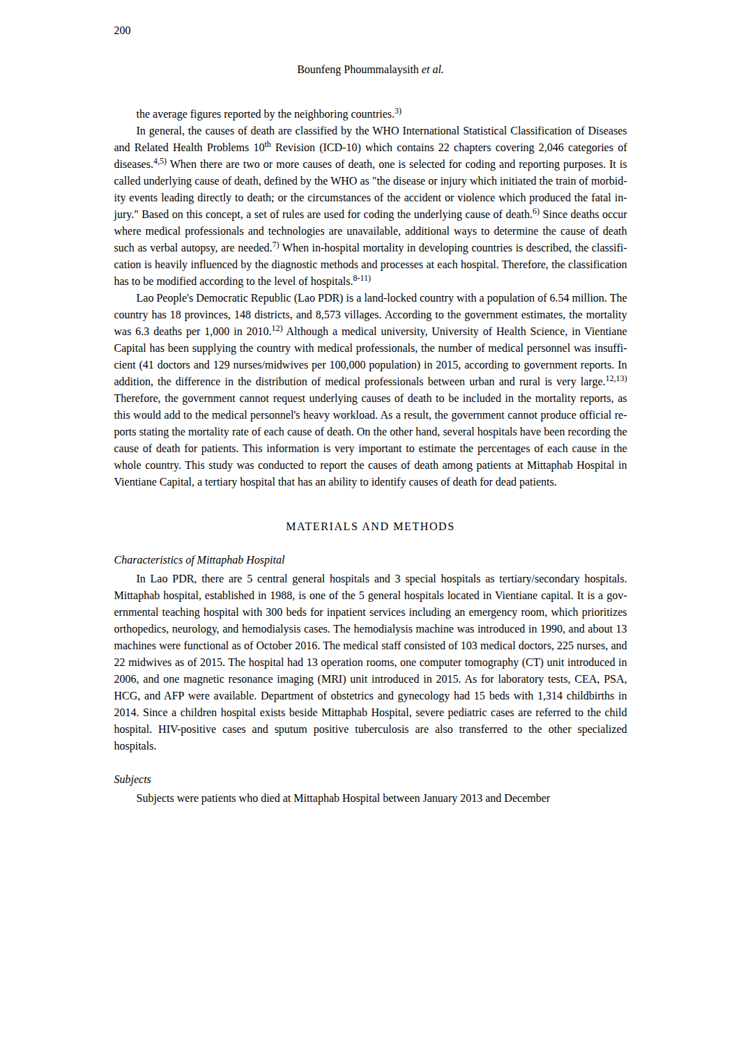200
Bounfeng Phoummalaysith et al.
the average figures reported by the neighboring countries.3)
In general, the causes of death are classified by the WHO International Statistical Classification of Diseases and Related Health Problems 10th Revision (ICD-10) which contains 22 chapters covering 2,046 categories of diseases.4,5) When there are two or more causes of death, one is selected for coding and reporting purposes. It is called underlying cause of death, defined by the WHO as "the disease or injury which initiated the train of morbidity events leading directly to death; or the circumstances of the accident or violence which produced the fatal injury." Based on this concept, a set of rules are used for coding the underlying cause of death.6) Since deaths occur where medical professionals and technologies are unavailable, additional ways to determine the cause of death such as verbal autopsy, are needed.7) When in-hospital mortality in developing countries is described, the classification is heavily influenced by the diagnostic methods and processes at each hospital. Therefore, the classification has to be modified according to the level of hospitals.8-11)
Lao People's Democratic Republic (Lao PDR) is a land-locked country with a population of 6.54 million. The country has 18 provinces, 148 districts, and 8,573 villages. According to the government estimates, the mortality was 6.3 deaths per 1,000 in 2010.12) Although a medical university, University of Health Science, in Vientiane Capital has been supplying the country with medical professionals, the number of medical personnel was insufficient (41 doctors and 129 nurses/midwives per 100,000 population) in 2015, according to government reports. In addition, the difference in the distribution of medical professionals between urban and rural is very large.12,13) Therefore, the government cannot request underlying causes of death to be included in the mortality reports, as this would add to the medical personnel's heavy workload. As a result, the government cannot produce official reports stating the mortality rate of each cause of death. On the other hand, several hospitals have been recording the cause of death for patients. This information is very important to estimate the percentages of each cause in the whole country. This study was conducted to report the causes of death among patients at Mittaphab Hospital in Vientiane Capital, a tertiary hospital that has an ability to identify causes of death for dead patients.
MATERIALS AND METHODS
Characteristics of Mittaphab Hospital
In Lao PDR, there are 5 central general hospitals and 3 special hospitals as tertiary/secondary hospitals. Mittaphab hospital, established in 1988, is one of the 5 general hospitals located in Vientiane capital. It is a governmental teaching hospital with 300 beds for inpatient services including an emergency room, which prioritizes orthopedics, neurology, and hemodialysis cases. The hemodialysis machine was introduced in 1990, and about 13 machines were functional as of October 2016. The medical staff consisted of 103 medical doctors, 225 nurses, and 22 midwives as of 2015. The hospital had 13 operation rooms, one computer tomography (CT) unit introduced in 2006, and one magnetic resonance imaging (MRI) unit introduced in 2015. As for laboratory tests, CEA, PSA, HCG, and AFP were available. Department of obstetrics and gynecology had 15 beds with 1,314 childbirths in 2014. Since a children hospital exists beside Mittaphab Hospital, severe pediatric cases are referred to the child hospital. HIV-positive cases and sputum positive tuberculosis are also transferred to the other specialized hospitals.
Subjects
Subjects were patients who died at Mittaphab Hospital between January 2013 and December